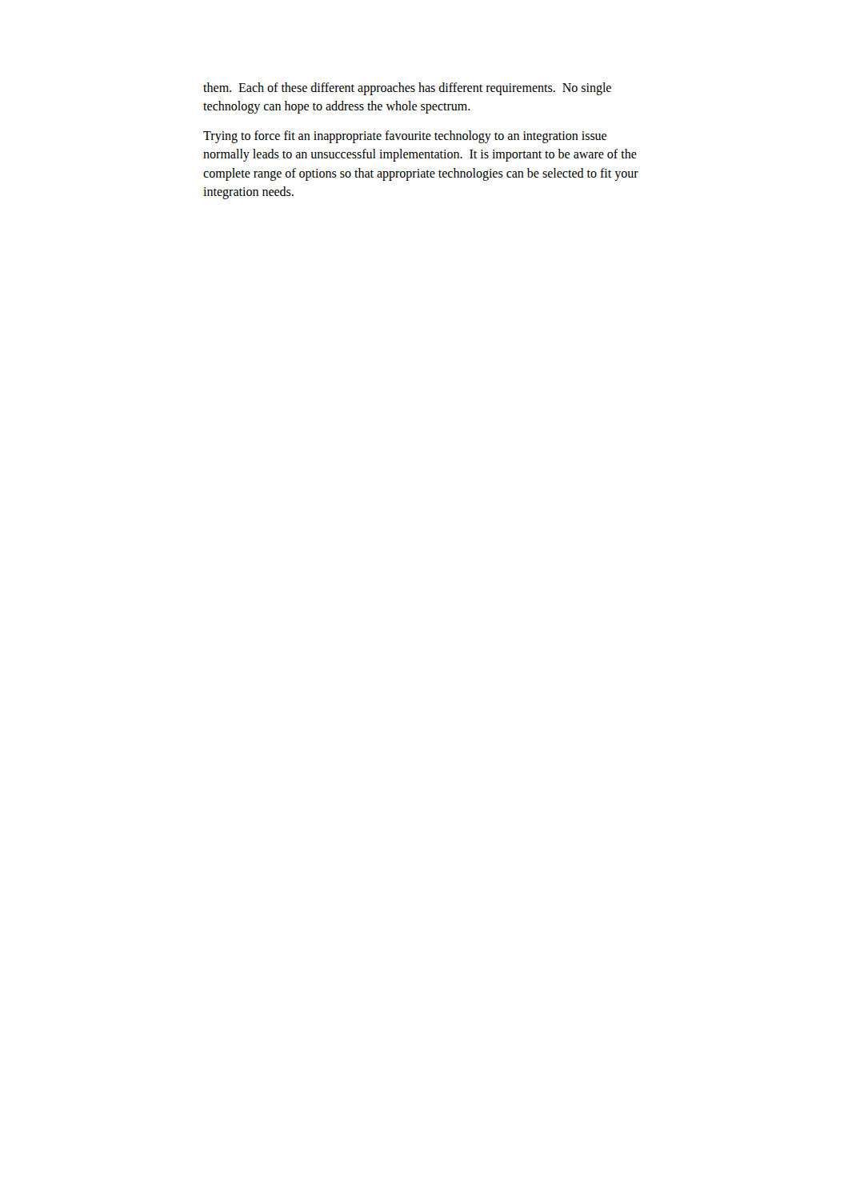them. Each of these different approaches has different requirements. No single technology can hope to address the whole spectrum.
Trying to force fit an inappropriate favourite technology to an integration issue normally leads to an unsuccessful implementation. It is important to be aware of the complete range of options so that appropriate technologies can be selected to fit your integration needs.